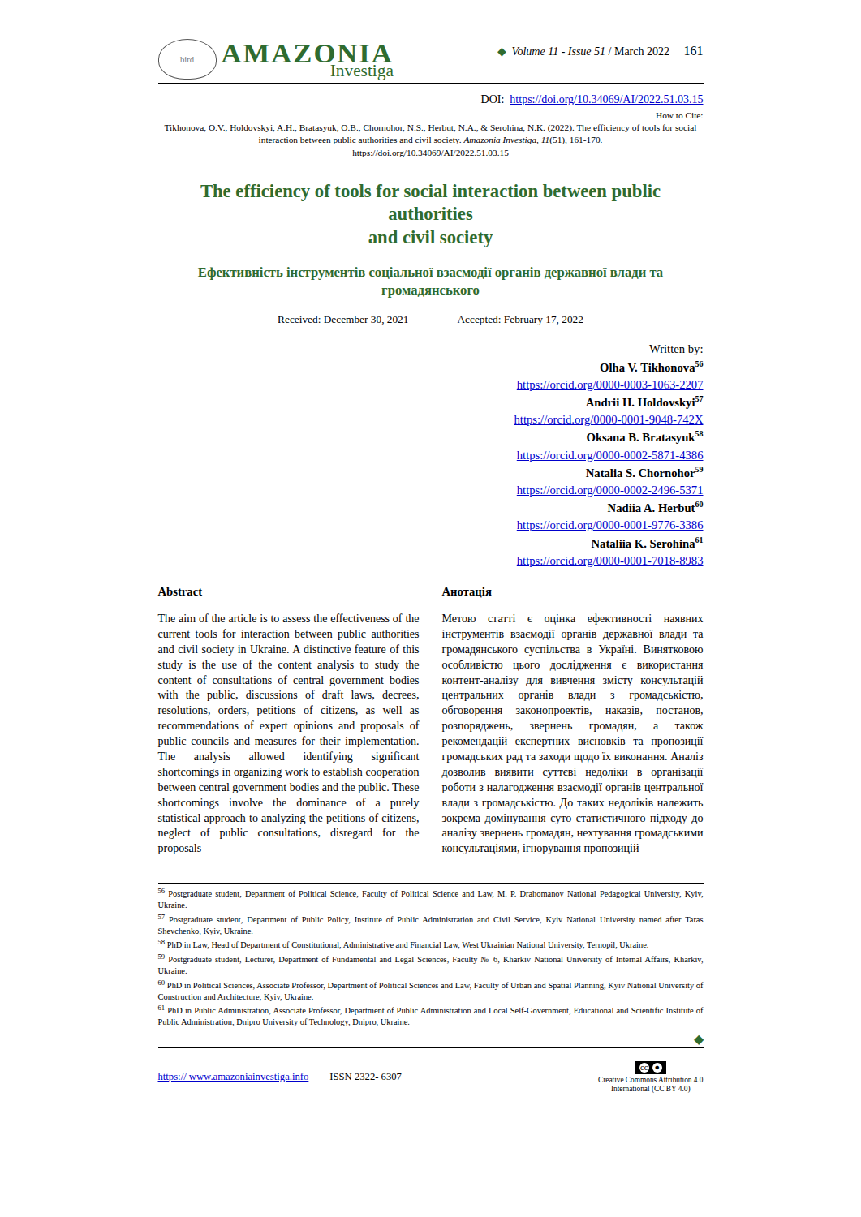bird
AMAZONIA
Investiga
◆Volume 11 - Issue 51 / March 2022 161
DOI: https://doi.org/10.34069/AI/2022.51.03.15
How to Cite: Tikhonova, O.V., Holdovskyi, A.H., Bratasyuk, O.B., Chornohor, N.S., Herbut, N.A., & Serohina, N.K. (2022). The efficiency of tools for social interaction between public authorities and civil society. Amazonia Investiga, 11(51), 161-170.
https://doi.org/10.34069/AI/2022.51.03.15
The efficiency of tools for social interaction between public authorities
and civil society
Ефективність інструментів соціальної взаємодії органів державної влади та
громадянського
Received: December 30, 2021
Accepted: February 17, 2022
Written by:
Olha V. Tikhonova56
https://orcid.org/0000-0003-1063-2207
Andrii H. Holdovskyi57
https://orcid.org/0000-0001-9048-742X
Oksana B. Bratasyuk58
https://orcid.org/0000-0002-5871-4386
Natalia S. Chornohor59
https://orcid.org/0000-0002-2496-5371
Nadiia A. Herbut60
https://orcid.org/0000-0001-9776-3386
Nataliia K. Serohina61
https://orcid.org/0000-0001-7018-8983
Abstract
The aim of the article is to assess the effectiveness of the current tools for interaction between public authorities and civil society in Ukraine. A distinctive feature of this study is the use of the content analysis to study the content of consultations of central government bodies with the public, discussions of draft laws, decrees, resolutions, orders, petitions of citizens, as well as recommendations of expert opinions and proposals of public councils and measures for their implementation. The analysis allowed identifying significant shortcomings in organizing work to establish cooperation between central government bodies and the public. These shortcomings involve the dominance of a purely statistical approach to analyzing the petitions of citizens, neglect of public consultations, disregard for the proposals
Анотація
Метою статті є оцінка ефективності наявних інструментів взаємодії органів державної влади та громадянського суспільства в Україні. Винятковою особливістю цього дослідження є використання контент-аналізу для вивчення змісту консультацій центральних органів влади з громадськістю, обговорення законопроектів, наказів, постанов, розпоряджень, звернень громадян, а також рекомендацій експертних висновків та пропозиції громадських рад та заходи щодо їх виконання. Аналіз дозволив виявити суттєві недоліки в організації роботи з налагодження взаємодії органів центральної влади з громадськістю. До таких недоліків належить зокрема домінування суто статистичного підходу до аналізу звернень громадян, нехтування громадськими консультаціями, ігнорування пропозицій
56 Postgraduate student, Department of Political Science, Faculty of Political Science and Law, M. P. Drahomanov National Pedagogical University, Kyiv, Ukraine.
57 Postgraduate student, Department of Public Policy, Institute of Public Administration and Civil Service, Kyiv National University named after Taras Shevchenko, Kyiv, Ukraine.
58 PhD in Law, Head of Department of Constitutional, Administrative and Financial Law, West Ukrainian National University, Ternopil, Ukraine.
59 Postgraduate student, Lecturer, Department of Fundamental and Legal Sciences, Faculty № 6, Kharkiv National University of Internal Affairs, Kharkiv, Ukraine.
60 PhD in Political Sciences, Associate Professor, Department of Political Sciences and Law, Faculty of Urban and Spatial Planning, Kyiv National University of Construction and Architecture, Kyiv, Ukraine.
61 PhD in Public Administration, Associate Professor, Department of Public Administration and Local Self-Government, Educational and Scientific Institute of Public Administration, Dnipro University of Technology, Dnipro, Ukraine.
◆
https:// www.amazoniainvestiga.info ISSN 2322- 6307
cc●
Creative Commons Attribution 4.0
International (CC BY 4.0)